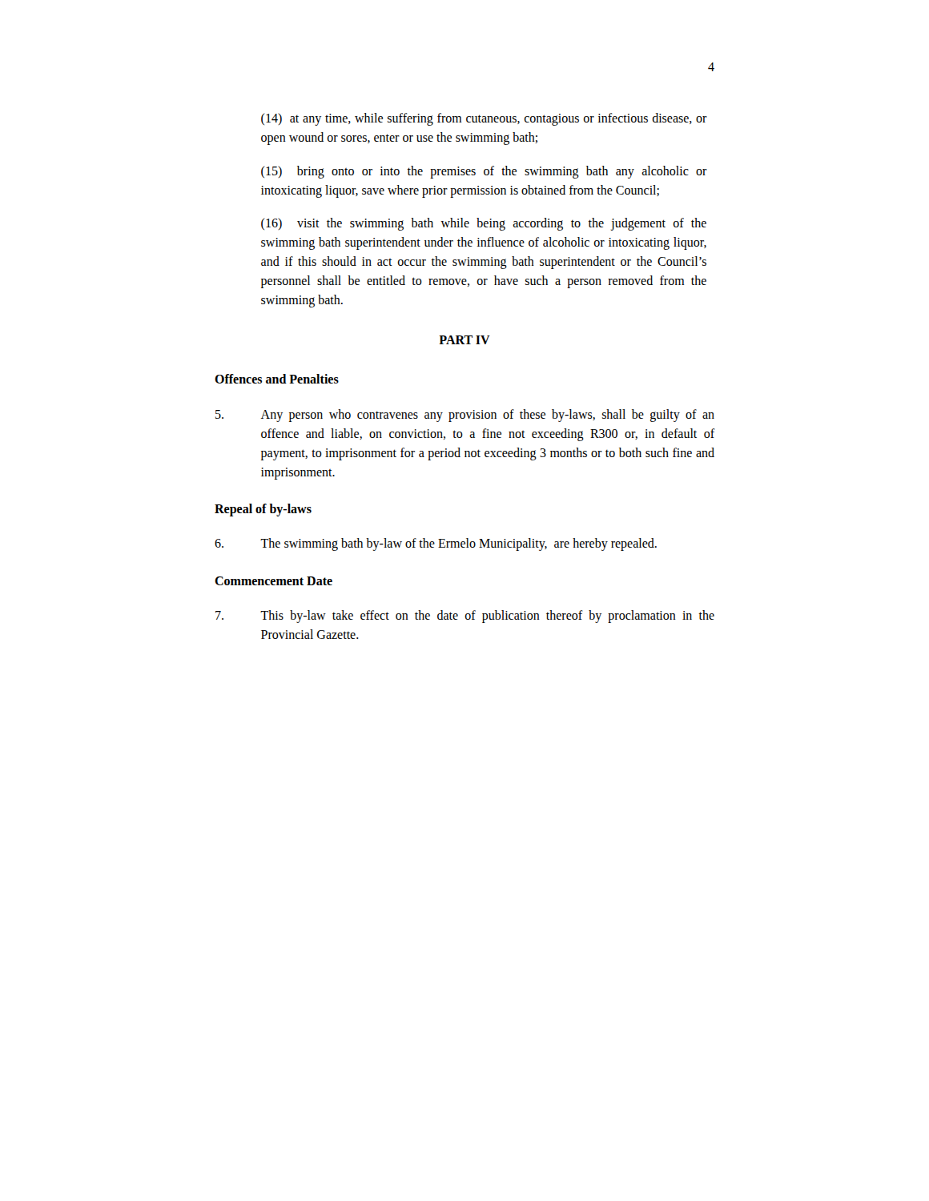4
(14) at any time, while suffering from cutaneous, contagious or infectious disease, or open wound or sores, enter or use the swimming bath;
(15) bring onto or into the premises of the swimming bath any alcoholic or intoxicating liquor, save where prior permission is obtained from the Council;
(16) visit the swimming bath while being according to the judgement of the swimming bath superintendent under the influence of alcoholic or intoxicating liquor, and if this should in act occur the swimming bath superintendent or the Council’s personnel shall be entitled to remove, or have such a person removed from the swimming bath.
PART IV
Offences and Penalties
5.
Any person who contravenes any provision of these by-laws, shall be guilty of an offence and liable, on conviction, to a fine not exceeding R300 or, in default of payment, to imprisonment for a period not exceeding 3 months or to both such fine and imprisonment.
Repeal of by-laws
6.
The swimming bath by-law of the Ermelo Municipality, are hereby repealed.
Commencement Date
7.
This by-law take effect on the date of publication thereof by proclamation in the Provincial Gazette.